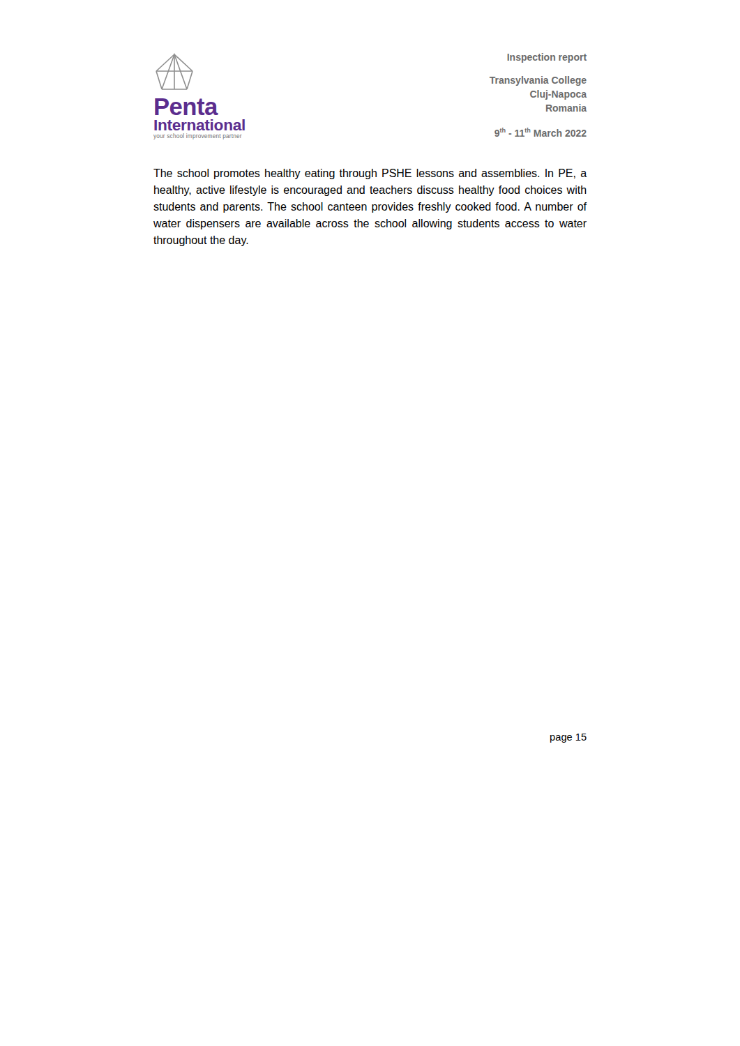Penta International your school improvement partner
Inspection report
Transylvania College
Cluj-Napoca
Romania
9th - 11th March 2022
The school promotes healthy eating through PSHE lessons and assemblies. In PE, a healthy, active lifestyle is encouraged and teachers discuss healthy food choices with students and parents. The school canteen provides freshly cooked food. A number of water dispensers are available across the school allowing students access to water throughout the day.
page 15